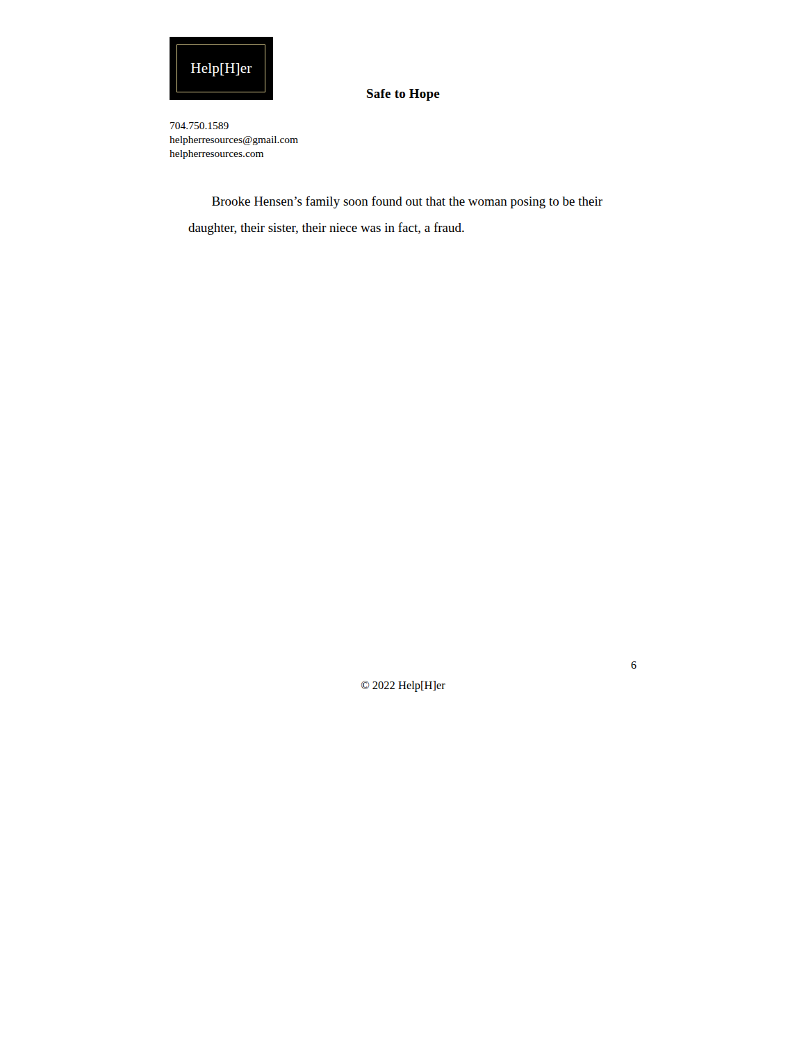Help[H]er
Safe to Hope
704.750.1589
helpherresources@gmail.com
helpherresources.com
Brooke Hensen’s family soon found out that the woman posing to be their daughter, their sister, their niece was in fact, a fraud.
6
© 2022 Help[H]er